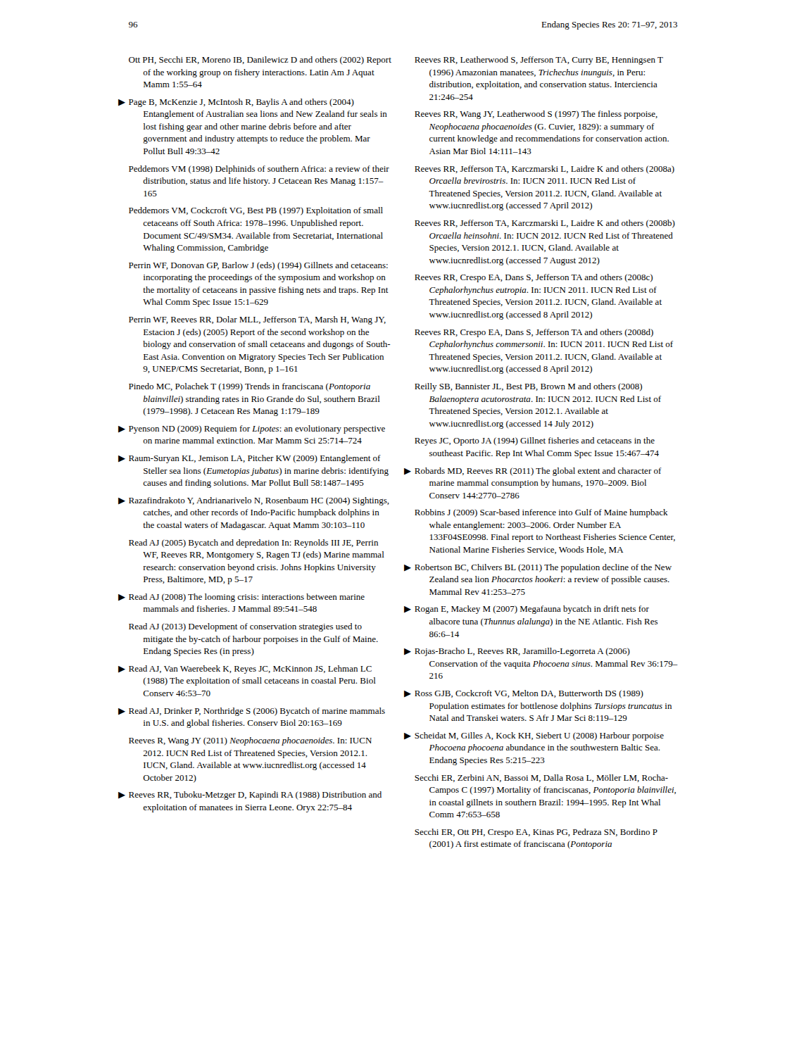96 Endang Species Res 20: 71–97, 2013
Ott PH, Secchi ER, Moreno IB, Danilewicz D and others (2002) Report of the working group on fishery interactions. Latin Am J Aquat Mamm 1:55–64
▶Page B, McKenzie J, McIntosh R, Baylis A and others (2004) Entanglement of Australian sea lions and New Zealand fur seals in lost fishing gear and other marine debris before and after government and industry attempts to reduce the problem. Mar Pollut Bull 49:33–42
Peddemors VM (1998) Delphinids of southern Africa: a review of their distribution, status and life history. J Cetacean Res Manag 1:157–165
Peddemors VM, Cockcroft VG, Best PB (1997) Exploitation of small cetaceans off South Africa: 1978–1996. Unpublished report. Document SC/49/SM34. Available from Secretariat, International Whaling Commission, Cambridge
Perrin WF, Donovan GP, Barlow J (eds) (1994) Gillnets and cetaceans: incorporating the proceedings of the symposium and workshop on the mortality of cetaceans in passive fishing nets and traps. Rep Int Whal Comm Spec Issue 15:1–629
Perrin WF, Reeves RR, Dolar MLL, Jefferson TA, Marsh H, Wang JY, Estacion J (eds) (2005) Report of the second workshop on the biology and conservation of small cetaceans and dugongs of South-East Asia. Convention on Migratory Species Tech Ser Publication 9, UNEP/CMS Secretariat, Bonn, p 1–161
Pinedo MC, Polachek T (1999) Trends in franciscana (Pontoporia blainvillei) stranding rates in Rio Grande do Sul, southern Brazil (1979–1998). J Cetacean Res Manag 1:179–189
▶Pyenson ND (2009) Requiem for Lipotes: an evolutionary perspective on marine mammal extinction. Mar Mamm Sci 25:714–724
▶Raum-Suryan KL, Jemison LA, Pitcher KW (2009) Entanglement of Steller sea lions (Eumetopias jubatus) in marine debris: identifying causes and finding solutions. Mar Pollut Bull 58:1487–1495
▶Razafindrakoto Y, Andrianarivelo N, Rosenbaum HC (2004) Sightings, catches, and other records of Indo-Pacific humpback dolphins in the coastal waters of Madagascar. Aquat Mamm 30:103–110
Read AJ (2005) Bycatch and depredation In: Reynolds III JE, Perrin WF, Reeves RR, Montgomery S, Ragen TJ (eds) Marine mammal research: conservation beyond crisis. Johns Hopkins University Press, Baltimore, MD, p 5–17
▶Read AJ (2008) The looming crisis: interactions between marine mammals and fisheries. J Mammal 89:541–548
Read AJ (2013) Development of conservation strategies used to mitigate the by-catch of harbour porpoises in the Gulf of Maine. Endang Species Res (in press)
▶Read AJ, Van Waerebeek K, Reyes JC, McKinnon JS, Lehman LC (1988) The exploitation of small cetaceans in coastal Peru. Biol Conserv 46:53–70
▶Read AJ, Drinker P, Northridge S (2006) Bycatch of marine mammals in U.S. and global fisheries. Conserv Biol 20:163–169
Reeves R, Wang JY (2011) Neophocaena phocaenoides. In: IUCN 2012. IUCN Red List of Threatened Species, Version 2012.1. IUCN, Gland. Available at www.iucnredlist.org (accessed 14 October 2012)
▶Reeves RR, Tuboku-Metzger D, Kapindi RA (1988) Distribution and exploitation of manatees in Sierra Leone. Oryx 22:75–84
Reeves RR, Leatherwood S, Jefferson TA, Curry BE, Henningsen T (1996) Amazonian manatees, Trichechus inunguis, in Peru: distribution, exploitation, and conservation status. Interciencia 21:246–254
Reeves RR, Wang JY, Leatherwood S (1997) The finless porpoise, Neophocaena phocaenoides (G. Cuvier, 1829): a summary of current knowledge and recommendations for conservation action. Asian Mar Biol 14:111–143
Reeves RR, Jefferson TA, Karczmarski L, Laidre K and others (2008a) Orcaella brevirostris. In: IUCN 2011. IUCN Red List of Threatened Species, Version 2011.2. IUCN, Gland. Available at www.iucnredlist.org (accessed 7 April 2012)
Reeves RR, Jefferson TA, Karczmarski L, Laidre K and others (2008b) Orcaella heinsohni. In: IUCN 2012. IUCN Red List of Threatened Species, Version 2012.1. IUCN, Gland. Available at www.iucnredlist.org (accessed 7 August 2012)
Reeves RR, Crespo EA, Dans S, Jefferson TA and others (2008c) Cephalorhynchus eutropia. In: IUCN 2011. IUCN Red List of Threatened Species, Version 2011.2. IUCN, Gland. Available at www.iucnredlist.org (accessed 8 April 2012)
Reeves RR, Crespo EA, Dans S, Jefferson TA and others (2008d) Cephalorhynchus commersonii. In: IUCN 2011. IUCN Red List of Threatened Species, Version 2011.2. IUCN, Gland. Available at www.iucnredlist.org (accessed 8 April 2012)
Reilly SB, Bannister JL, Best PB, Brown M and others (2008) Balaenoptera acutorostrata. In: IUCN 2012. IUCN Red List of Threatened Species, Version 2012.1. Available at www.iucnredlist.org (accessed 14 July 2012)
Reyes JC, Oporto JA (1994) Gillnet fisheries and cetaceans in the southeast Pacific. Rep Int Whal Comm Spec Issue 15:467–474
▶Robards MD, Reeves RR (2011) The global extent and character of marine mammal consumption by humans, 1970–2009. Biol Conserv 144:2770–2786
Robbins J (2009) Scar-based inference into Gulf of Maine humpback whale entanglement: 2003–2006. Order Number EA 133F04SE0998. Final report to Northeast Fisheries Science Center, National Marine Fisheries Service, Woods Hole, MA
▶Robertson BC, Chilvers BL (2011) The population decline of the New Zealand sea lion Phocarctos hookeri: a review of possible causes. Mammal Rev 41:253–275
▶Rogan E, Mackey M (2007) Megafauna bycatch in drift nets for albacore tuna (Thunnus alalunga) in the NE Atlantic. Fish Res 86:6–14
▶Rojas-Bracho L, Reeves RR, Jaramillo-Legorreta A (2006) Conservation of the vaquita Phocoena sinus. Mammal Rev 36:179–216
▶Ross GJB, Cockcroft VG, Melton DA, Butterworth DS (1989) Population estimates for bottlenose dolphins Tursiops truncatus in Natal and Transkei waters. S Afr J Mar Sci 8:119–129
▶Scheidat M, Gilles A, Kock KH, Siebert U (2008) Harbour porpoise Phocoena phocoena abundance in the southwestern Baltic Sea. Endang Species Res 5:215–223
Secchi ER, Zerbini AN, Bassoi M, Dalla Rosa L, Möller LM, Rocha-Campos C (1997) Mortality of franciscanas, Pontoporia blainvillei, in coastal gillnets in southern Brazil: 1994–1995. Rep Int Whal Comm 47:653–658
Secchi ER, Ott PH, Crespo EA, Kinas PG, Pedraza SN, Bordino P (2001) A first estimate of franciscana (Pontoporia